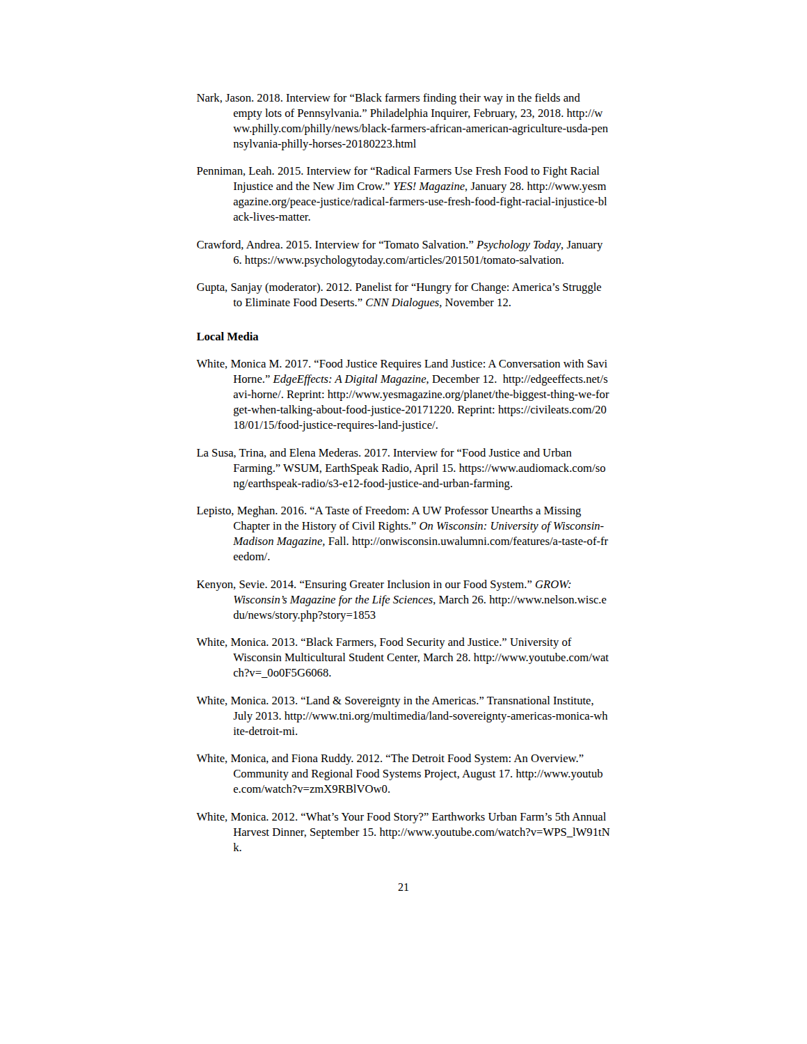Nark, Jason. 2018. Interview for “Black farmers finding their way in the fields and empty lots of Pennsylvania.” Philadelphia Inquirer, February, 23, 2018. http://www.philly.com/philly/news/black-farmers-african-american-agriculture-usda-pennsylvania-philly-horses-20180223.html
Penniman, Leah. 2015. Interview for “Radical Farmers Use Fresh Food to Fight Racial Injustice and the New Jim Crow.” YES! Magazine, January 28. http://www.yesmagazine.org/peace-justice/radical-farmers-use-fresh-food-fight-racial-injustice-black-lives-matter.
Crawford, Andrea. 2015. Interview for “Tomato Salvation.” Psychology Today, January 6. https://www.psychologytoday.com/articles/201501/tomato-salvation.
Gupta, Sanjay (moderator). 2012. Panelist for “Hungry for Change: America’s Struggle to Eliminate Food Deserts.” CNN Dialogues, November 12.
Local Media
White, Monica M. 2017. “Food Justice Requires Land Justice: A Conversation with Savi Horne.” EdgeEffects: A Digital Magazine, December 12. http://edgeeffects.net/savi-horne/. Reprint: http://www.yesmagazine.org/planet/the-biggest-thing-we-forget-when-talking-about-food-justice-20171220. Reprint: https://civileats.com/2018/01/15/food-justice-requires-land-justice/.
La Susa, Trina, and Elena Mederas. 2017. Interview for “Food Justice and Urban Farming.” WSUM, EarthSpeak Radio, April 15. https://www.audiomack.com/song/earthspeak-radio/s3-e12-food-justice-and-urban-farming.
Lepisto, Meghan. 2016. “A Taste of Freedom: A UW Professor Unearths a Missing Chapter in the History of Civil Rights.” On Wisconsin: University of Wisconsin-Madison Magazine, Fall. http://onwisconsin.uwalumni.com/features/a-taste-of-freedom/.
Kenyon, Sevie. 2014. “Ensuring Greater Inclusion in our Food System.” GROW: Wisconsin’s Magazine for the Life Sciences, March 26. http://www.nelson.wisc.edu/news/story.php?story=1853
White, Monica. 2013. “Black Farmers, Food Security and Justice.” University of Wisconsin Multicultural Student Center, March 28. http://www.youtube.com/watch?v=_0o0F5G6068.
White, Monica. 2013. “Land & Sovereignty in the Americas.” Transnational Institute, July 2013. http://www.tni.org/multimedia/land-sovereignty-americas-monica-white-detroit-mi.
White, Monica, and Fiona Ruddy. 2012. “The Detroit Food System: An Overview.” Community and Regional Food Systems Project, August 17. http://www.youtube.com/watch?v=zmX9RBlVOw0.
White, Monica. 2012. “What’s Your Food Story?” Earthworks Urban Farm’s 5th Annual Harvest Dinner, September 15. http://www.youtube.com/watch?v=WPS_lW91tNk.
21